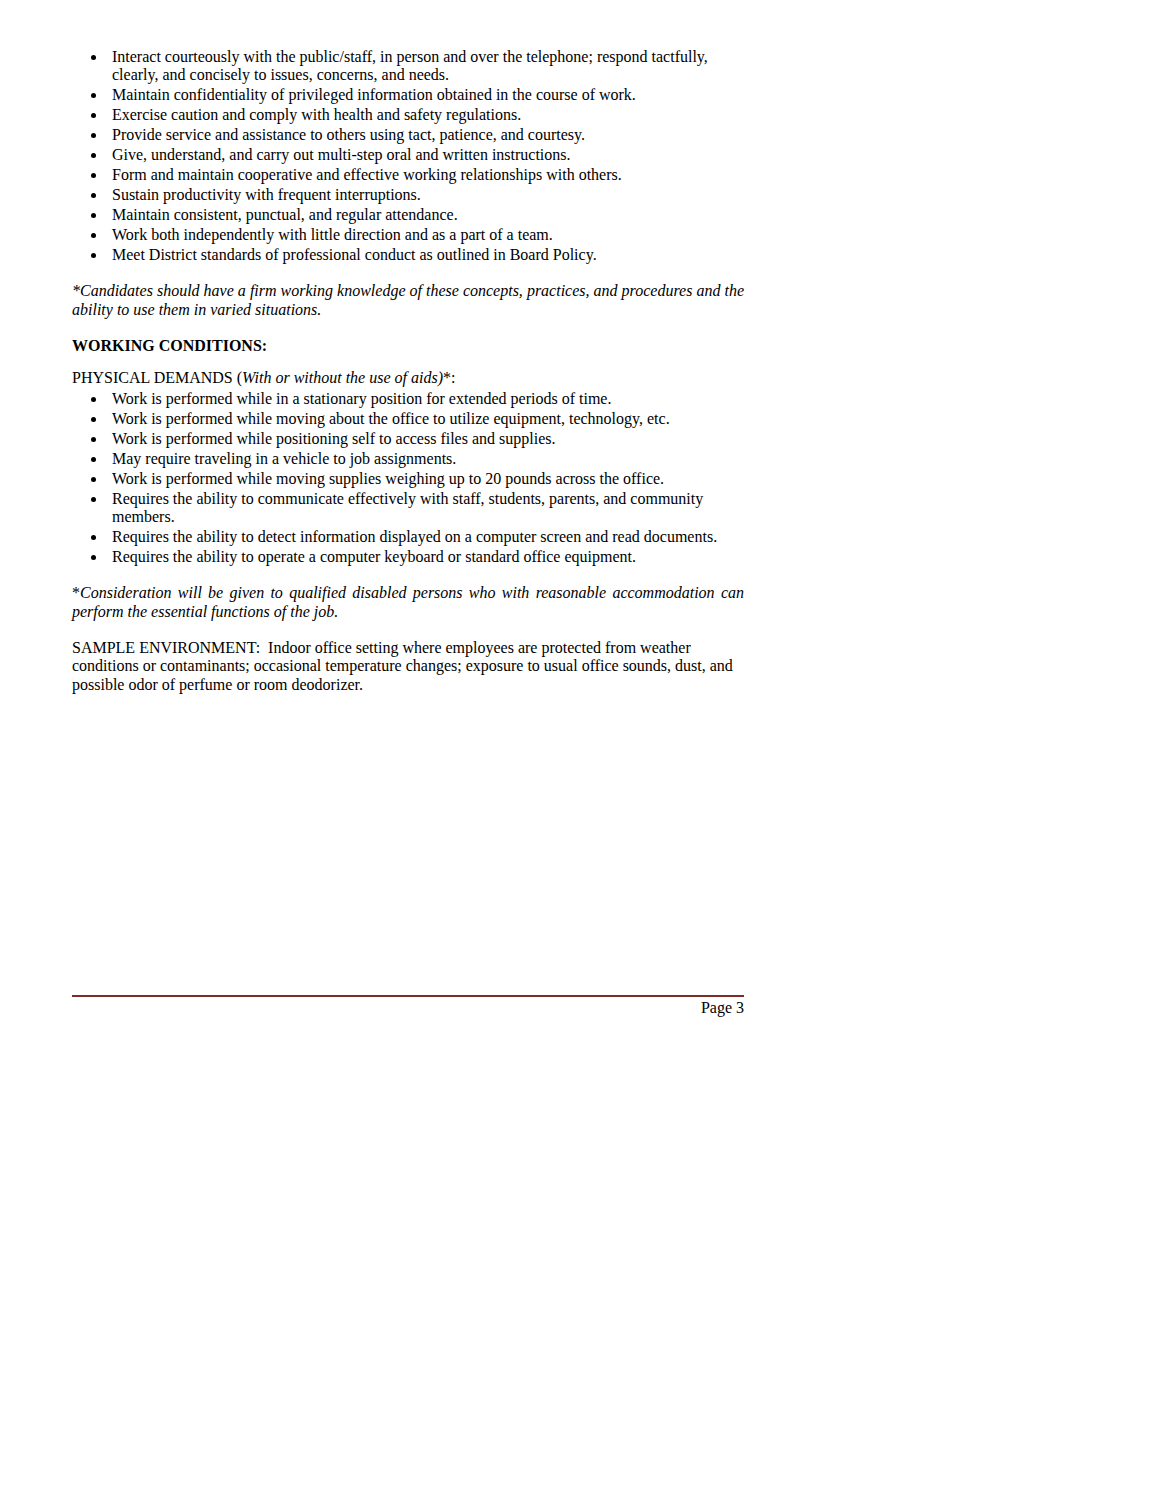Interact courteously with the public/staff, in person and over the telephone; respond tactfully, clearly, and concisely to issues, concerns, and needs.
Maintain confidentiality of privileged information obtained in the course of work.
Exercise caution and comply with health and safety regulations.
Provide service and assistance to others using tact, patience, and courtesy.
Give, understand, and carry out multi-step oral and written instructions.
Form and maintain cooperative and effective working relationships with others.
Sustain productivity with frequent interruptions.
Maintain consistent, punctual, and regular attendance.
Work both independently with little direction and as a part of a team.
Meet District standards of professional conduct as outlined in Board Policy.
*Candidates should have a firm working knowledge of these concepts, practices, and procedures and the ability to use them in varied situations.
Working Conditions:
PHYSICAL DEMANDS (With or without the use of aids)*:
Work is performed while in a stationary position for extended periods of time.
Work is performed while moving about the office to utilize equipment, technology, etc.
Work is performed while positioning self to access files and supplies.
May require traveling in a vehicle to job assignments.
Work is performed while moving supplies weighing up to 20 pounds across the office.
Requires the ability to communicate effectively with staff, students, parents, and community members.
Requires the ability to detect information displayed on a computer screen and read documents.
Requires the ability to operate a computer keyboard or standard office equipment.
*Consideration will be given to qualified disabled persons who with reasonable accommodation can perform the essential functions of the job.
SAMPLE ENVIRONMENT: Indoor office setting where employees are protected from weather conditions or contaminants; occasional temperature changes; exposure to usual office sounds, dust, and possible odor of perfume or room deodorizer.
Page 3